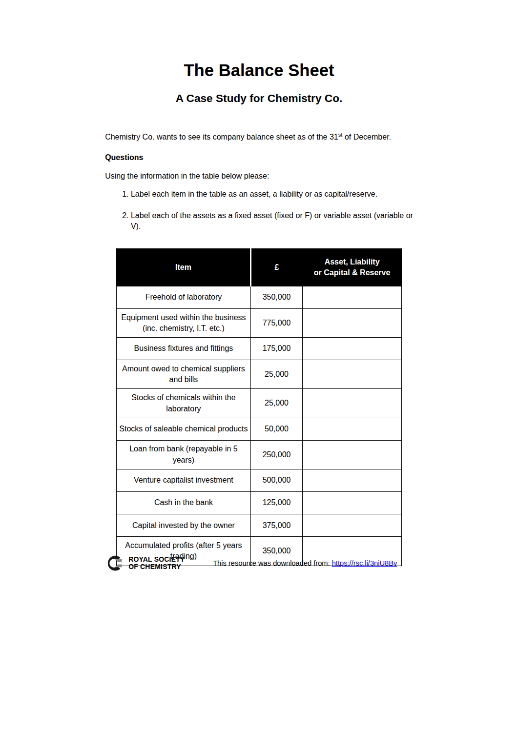The Balance Sheet
A Case Study for Chemistry Co.
Chemistry Co. wants to see its company balance sheet as of the 31st of December.
Questions
Using the information in the table below please:
Label each item in the table as an asset, a liability or as capital/reserve.
Label each of the assets as a fixed asset (fixed or F) or variable asset (variable or V).
| Item | £ | Asset, Liability or Capital & Reserve |
| --- | --- | --- |
| Freehold of laboratory | 350,000 | |
| Equipment used within the business (inc. chemistry, I.T. etc.) | 775,000 | |
| Business fixtures and fittings | 175,000 | |
| Amount owed to chemical suppliers and bills | 25,000 | |
| Stocks of chemicals within the laboratory | 25,000 | |
| Stocks of saleable chemical products | 50,000 | |
| Loan from bank (repayable in 5 years) | 250,000 | |
| Venture capitalist investment | 500,000 | |
| Cash in the bank | 125,000 | |
| Capital invested by the owner | 375,000 | |
| Accumulated profits (after 5 years trading) | 350,000 | |
ROYAL SOCIETY OF CHEMISTRY
This resource was downloaded from: https://rsc.li/3niU8Bv